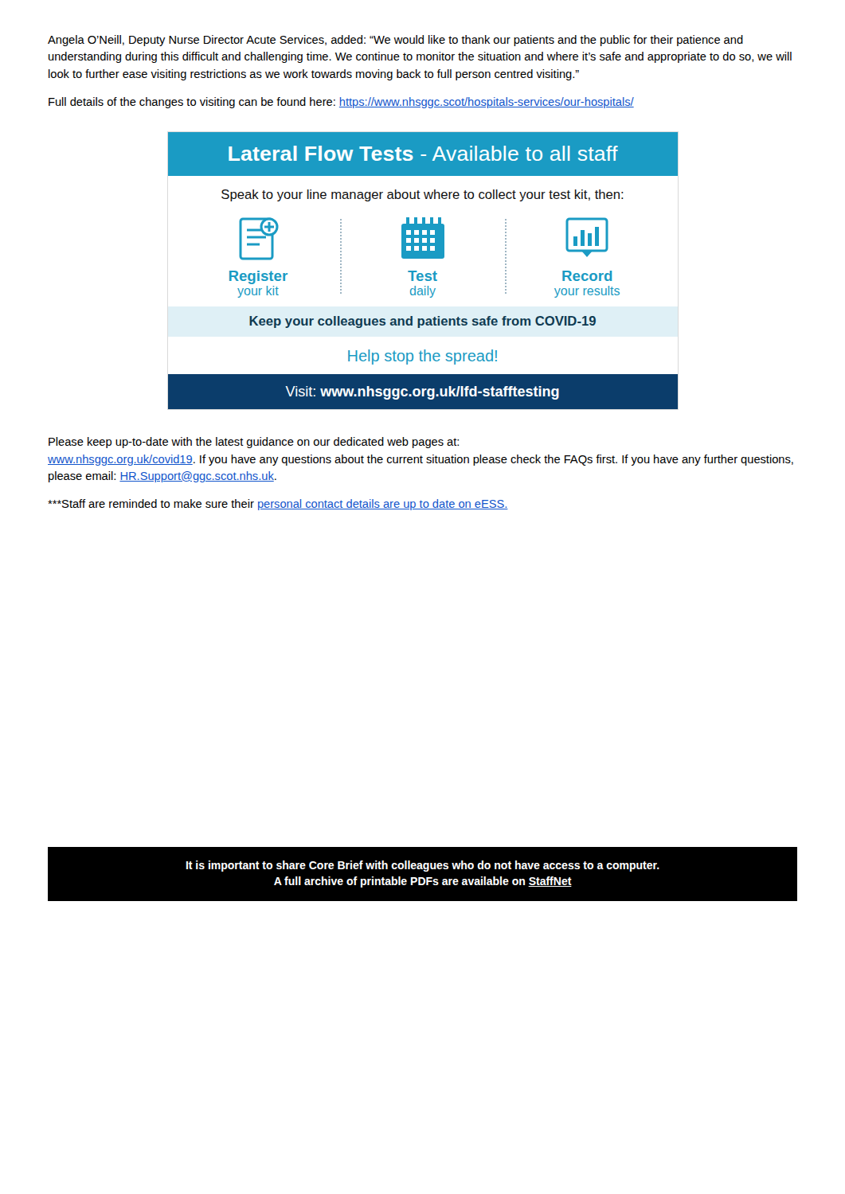Angela O’Neill, Deputy Nurse Director Acute Services, added: “We would like to thank our patients and the public for their patience and understanding during this difficult and challenging time. We continue to monitor the situation and where it’s safe and appropriate to do so, we will look to further ease visiting restrictions as we work towards moving back to full person centred visiting.”
Full details of the changes to visiting can be found here: https://www.nhsggc.scot/hospitals-services/our-hospitals/
Lateral Flow Tests - Available to all staff
Speak to your line manager about where to collect your test kit, then:
Register
your kit
Test
daily
Record
your results
Keep your colleagues and patients safe from COVID-19
Help stop the spread!
Visit: www.nhsggc.org.uk/lfd-stafftesting
Please keep up-to-date with the latest guidance on our dedicated web pages at:
www.nhsggc.org.uk/covid19. If you have any questions about the current situation please check the FAQs first. If you have any further questions, please email: HR.Support@ggc.scot.nhs.uk.
***Staff are reminded to make sure their personal contact details are up to date on eESS.
It is important to share Core Brief with colleagues who do not have access to a computer.
A full archive of printable PDFs are available on StaffNet